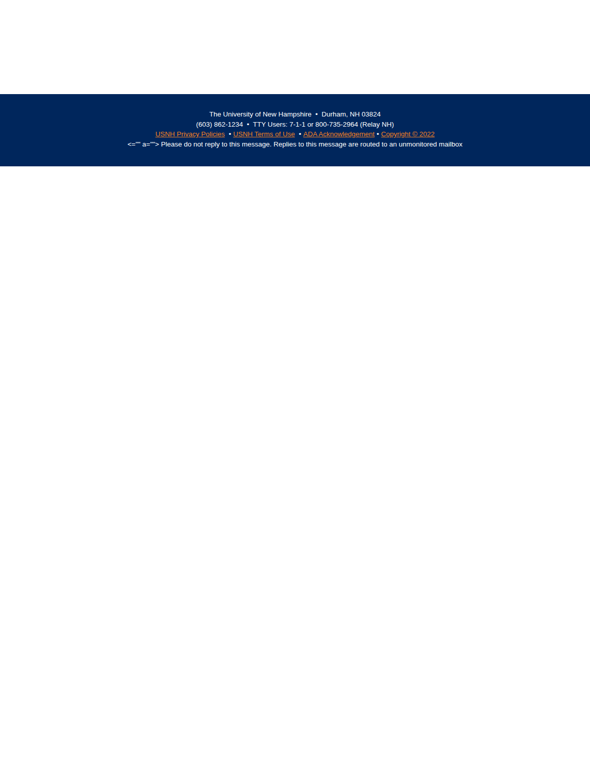The University of New Hampshire • Durham, NH 03824
(603) 862-1234 • TTY Users: 7-1-1 or 800-735-2964 (Relay NH)
USNH Privacy Policies •USNH Terms of Use •ADA Acknowledgement•Copyright © 2022
<="" a=""> Please do not reply to this message. Replies to this message are routed to an unmonitored mailbox